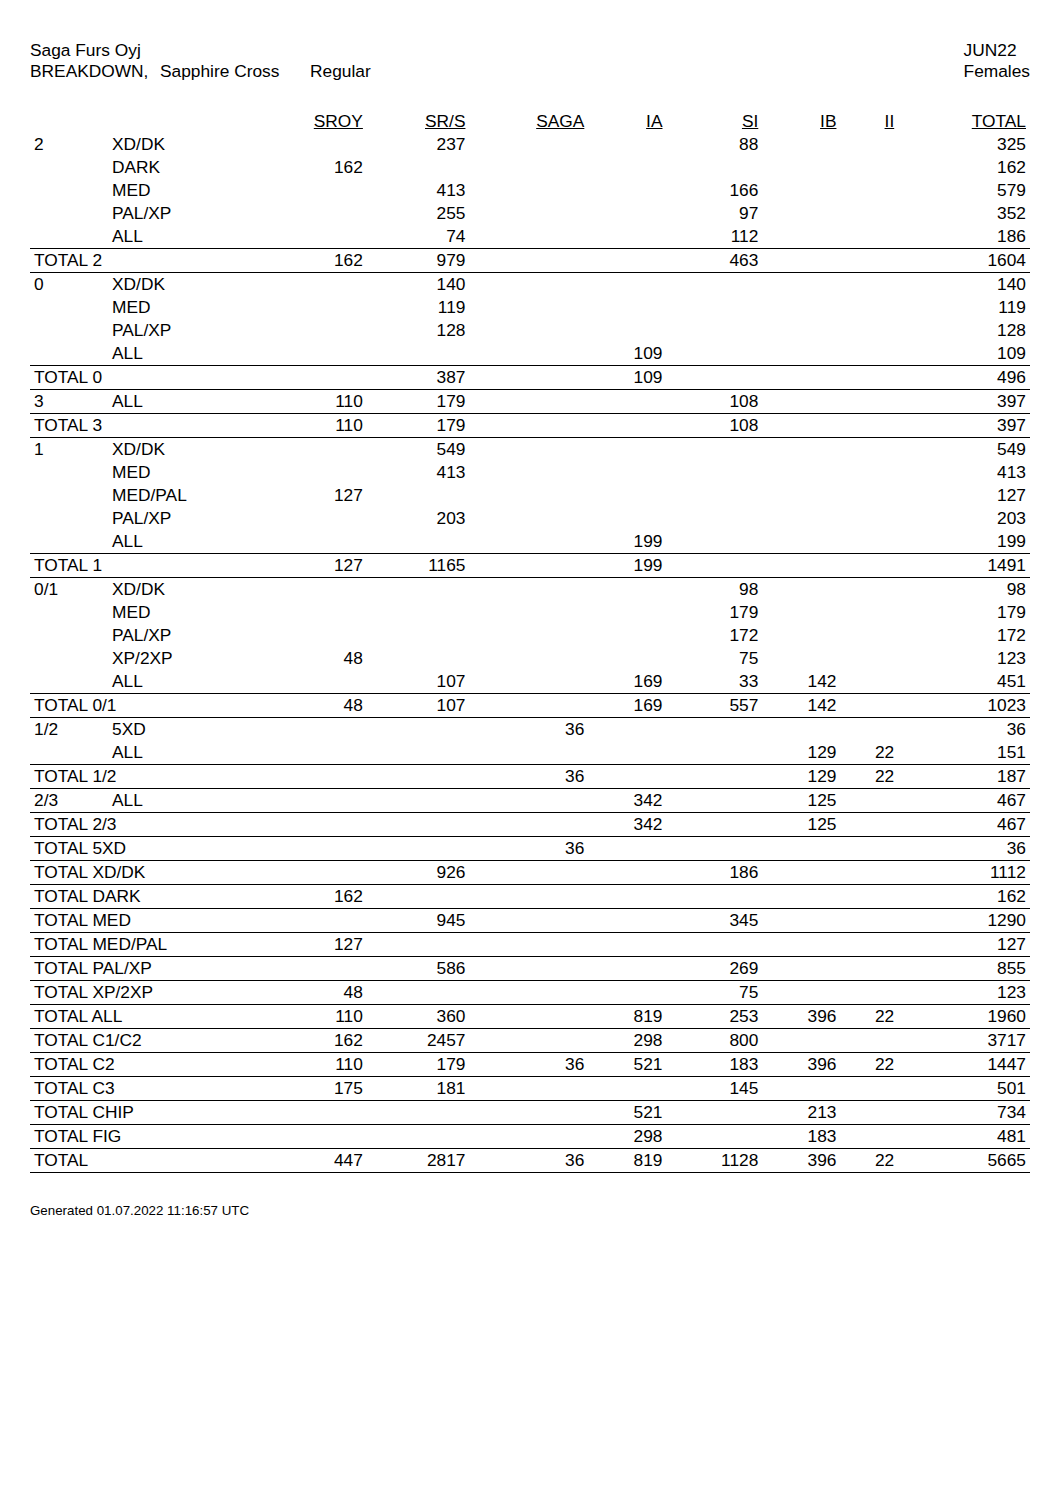Saga Furs Oyj
BREAKDOWN, Sapphire Cross Regular
JUN22
Females
| | | SROY | SR/S | SAGA | IA | SI | IB | II | TOTAL |
| --- | --- | --- | --- | --- | --- | --- | --- | --- | --- |
| 2 | XD/DK | | 237 | | | 88 | | | 325 |
| | DARK | 162 | | | | | | | 162 |
| | MED | | 413 | | | 166 | | | 579 |
| | PAL/XP | | 255 | | | 97 | | | 352 |
| | ALL | | 74 | | | 112 | | | 186 |
| TOTAL 2 | 162 | 979 | | | 463 | | | 1604 |
| 0 | XD/DK | | 140 | | | | | | 140 |
| | MED | | 119 | | | | | | 119 |
| | PAL/XP | | 128 | | | | | | 128 |
| | ALL | | | | 109 | | | | 109 |
| TOTAL 0 | | 387 | | 109 | | | | 496 |
| 3 | ALL | 110 | 179 | | | 108 | | | 397 |
| TOTAL 3 | 110 | 179 | | | 108 | | | 397 |
| 1 | XD/DK | | 549 | | | | | | 549 |
| | MED | | 413 | | | | | | 413 |
| | MED/PAL | 127 | | | | | | | 127 |
| | PAL/XP | | 203 | | | | | | 203 |
| | ALL | | | | 199 | | | | 199 |
| TOTAL 1 | 127 | 1165 | | 199 | | | | 1491 |
| 0/1 | XD/DK | | | | | 98 | | | 98 |
| | MED | | | | | 179 | | | 179 |
| | PAL/XP | | | | | 172 | | | 172 |
| | XP/2XP | 48 | | | | 75 | | | 123 |
| | ALL | | 107 | | 169 | 33 | 142 | | 451 |
| TOTAL 0/1 | 48 | 107 | | 169 | 557 | 142 | | 1023 |
| 1/2 | 5XD | | | 36 | | | | | 36 |
| | ALL | | | | | | 129 | 22 | 151 |
| TOTAL 1/2 | | | 36 | | | 129 | 22 | 187 |
| 2/3 | ALL | | | | 342 | | 125 | | 467 |
| TOTAL 2/3 | | | | 342 | | 125 | | 467 |
| TOTAL 5XD | | | 36 | | | | | 36 |
| TOTAL XD/DK | | 926 | | | 186 | | | 1112 |
| TOTAL DARK | 162 | | | | | | | 162 |
| TOTAL MED | | 945 | | | 345 | | | 1290 |
| TOTAL MED/PAL | 127 | | | | | | | 127 |
| TOTAL PAL/XP | | 586 | | | 269 | | | 855 |
| TOTAL XP/2XP | 48 | | | | 75 | | | 123 |
| TOTAL ALL | 110 | 360 | | 819 | 253 | 396 | 22 | 1960 |
| TOTAL C1/C2 | 162 | 2457 | | 298 | 800 | | | 3717 |
| TOTAL C2 | 110 | 179 | 36 | 521 | 183 | 396 | 22 | 1447 |
| TOTAL C3 | 175 | 181 | | | 145 | | | 501 |
| TOTAL CHIP | | | | 521 | | 213 | | 734 |
| TOTAL FIG | | | | 298 | | 183 | | 481 |
| TOTAL | 447 | 2817 | 36 | 819 | 1128 | 396 | 22 | 5665 |
Generated 01.07.2022 11:16:57 UTC